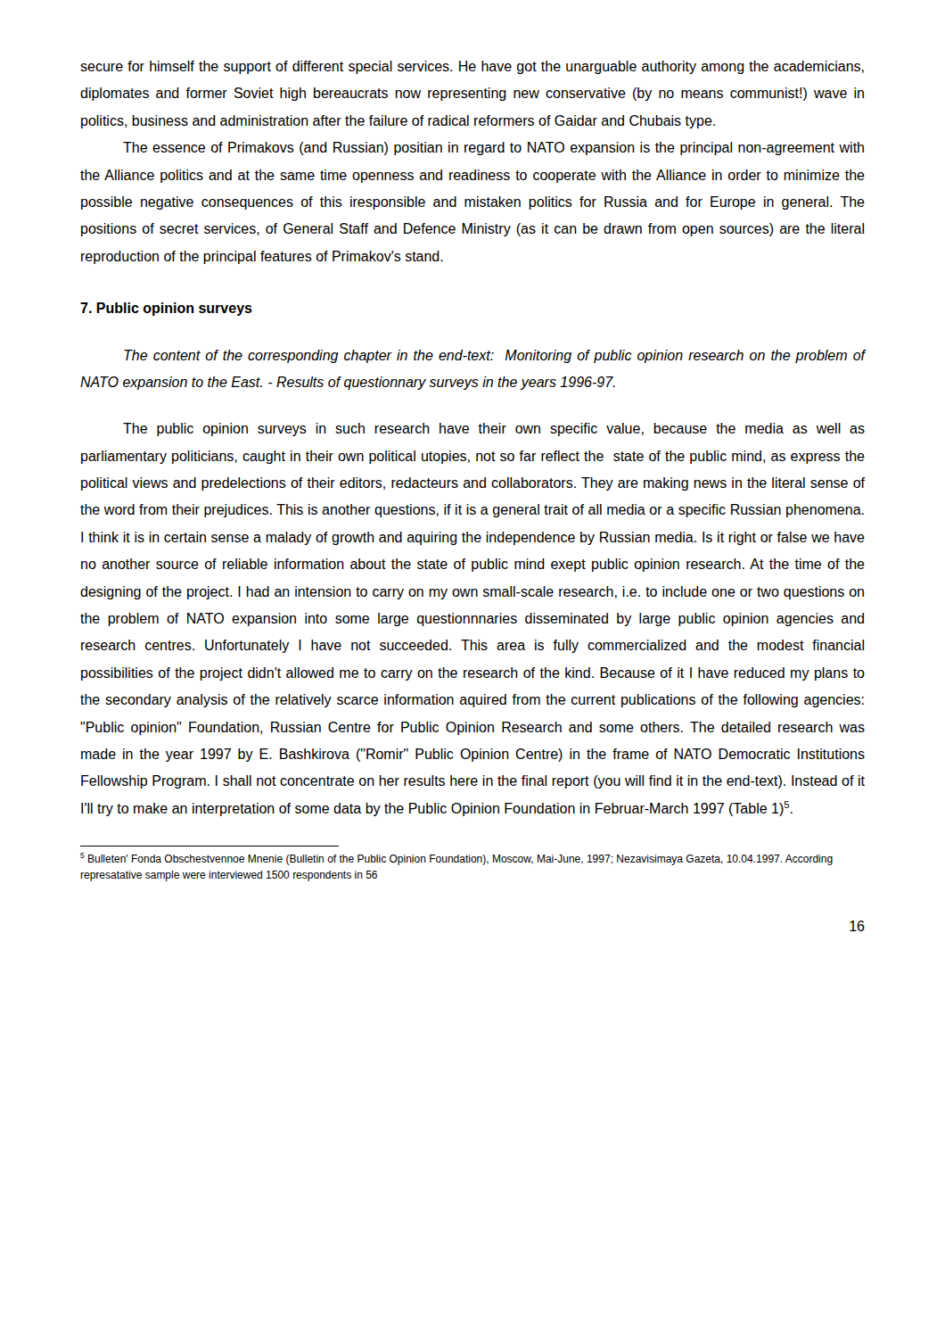secure for himself the support of different special services. He have got the unarguable authority among the academicians, diplomates and former Soviet high bereaucrats now representing new conservative (by no means communist!) wave in politics, business and administration after the failure of radical reformers of Gaidar and Chubais type.
The essence of Primakovs (and Russian) positian in regard to NATO expansion is the principal non-agreement with the Alliance politics and at the same time openness and readiness to cooperate with the Alliance in order to minimize the possible negative consequences of this iresponsible and mistaken politics for Russia and for Europe in general. The positions of secret services, of General Staff and Defence Ministry (as it can be drawn from open sources) are the literal reproduction of the principal features of Primakov's stand.
7. Public opinion surveys
The content of the corresponding chapter in the end-text: Monitoring of public opinion research on the problem of NATO expansion to the East. - Results of questionnary surveys in the years 1996-97.
The public opinion surveys in such research have their own specific value, because the media as well as parliamentary politicians, caught in their own political utopies, not so far reflect the state of the public mind, as express the political views and predelections of their editors, redacteurs and collaborators. They are making news in the literal sense of the word from their prejudices. This is another questions, if it is a general trait of all media or a specific Russian phenomena. I think it is in certain sense a malady of growth and aquiring the independence by Russian media. Is it right or false we have no another source of reliable information about the state of public mind exept public opinion research. At the time of the designing of the project. I had an intension to carry on my own small-scale research, i.e. to include one or two questions on the problem of NATO expansion into some large questionnnaries disseminated by large public opinion agencies and research centres. Unfortunately I have not succeeded. This area is fully commercialized and the modest financial possibilities of the project didn't allowed me to carry on the research of the kind. Because of it I have reduced my plans to the secondary analysis of the relatively scarce information aquired from the current publications of the following agencies: "Public opinion" Foundation, Russian Centre for Public Opinion Research and some others. The detailed research was made in the year 1997 by E. Bashkirova ("Romir" Public Opinion Centre) in the frame of NATO Democratic Institutions Fellowship Program. I shall not concentrate on her results here in the final report (you will find it in the end-text). Instead of it I'll try to make an interpretation of some data by the Public Opinion Foundation in Februar-March 1997 (Table 1)5.
5 Bulleten' Fonda Obschestvennoe Mnenie (Bulletin of the Public Opinion Foundation), Moscow, Mai-June, 1997; Nezavisimaya Gazeta, 10.04.1997. According represatative sample were interviewed 1500 respondents in 56
16